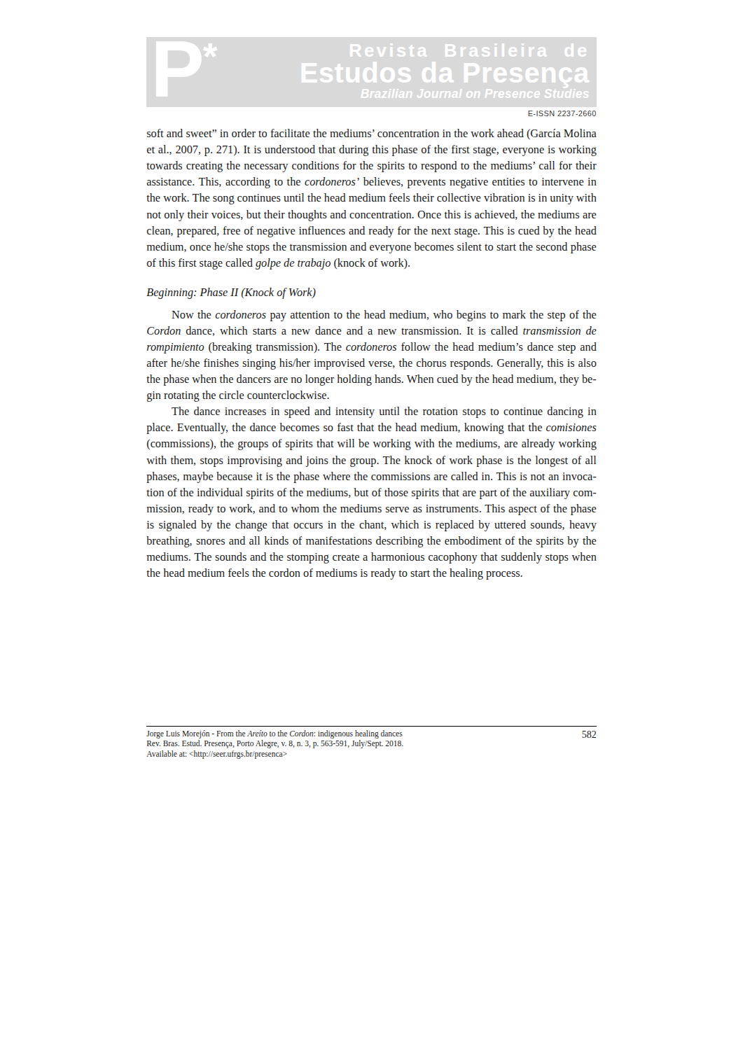P*
Revista Brasileira de
Estudos da Presença
Brazilian Journal on Presence Studies
E-ISSN 2237-2660
soft and sweet” in order to facilitate the mediums’ concentration in the work ahead (García Molina et al., 2007, p. 271). It is understood that during this phase of the first stage, everyone is working towards creating the necessary conditions for the spirits to respond to the mediums’ call for their assistance. This, according to the cordoneros’ believes, prevents negative entities to intervene in the work. The song continues until the head medium feels their collective vibration is in unity with not only their voices, but their thoughts and concentration. Once this is achieved, the mediums are clean, prepared, free of negative influences and ready for the next stage. This is cued by the head medium, once he/she stops the transmission and everyone becomes silent to start the second phase of this first stage called golpe de trabajo (knock of work).
Beginning: Phase II (Knock of Work)
Now the cordoneros pay attention to the head medium, who begins to mark the step of the Cordon dance, which starts a new dance and a new transmission. It is called transmission de rompimiento (breaking transmission). The cordoneros follow the head medium’s dance step and after he/she finishes singing his/her improvised verse, the chorus responds. Generally, this is also the phase when the dancers are no longer holding hands. When cued by the head medium, they begin rotating the circle counterclockwise.
The dance increases in speed and intensity until the rotation stops to continue dancing in place. Eventually, the dance becomes so fast that the head medium, knowing that the comisiones (commissions), the groups of spirits that will be working with the mediums, are already working with them, stops improvising and joins the group. The knock of work phase is the longest of all phases, maybe because it is the phase where the commissions are called in. This is not an invocation of the individual spirits of the mediums, but of those spirits that are part of the auxiliary commission, ready to work, and to whom the mediums serve as instruments. This aspect of the phase is signaled by the change that occurs in the chant, which is replaced by uttered sounds, heavy breathing, snores and all kinds of manifestations describing the embodiment of the spirits by the mediums. The sounds and the stomping create a harmonious cacophony that suddenly stops when the head medium feels the cordon of mediums is ready to start the healing process.
Jorge Luis Morejón - From the Areíto to the Cordon: indigenous healing dances
Rev. Bras. Estud. Presença, Porto Alegre, v. 8, n. 3, p. 563-591, July/Sept. 2018.
Available at: <http://seer.ufrgs.br/presenca>
582